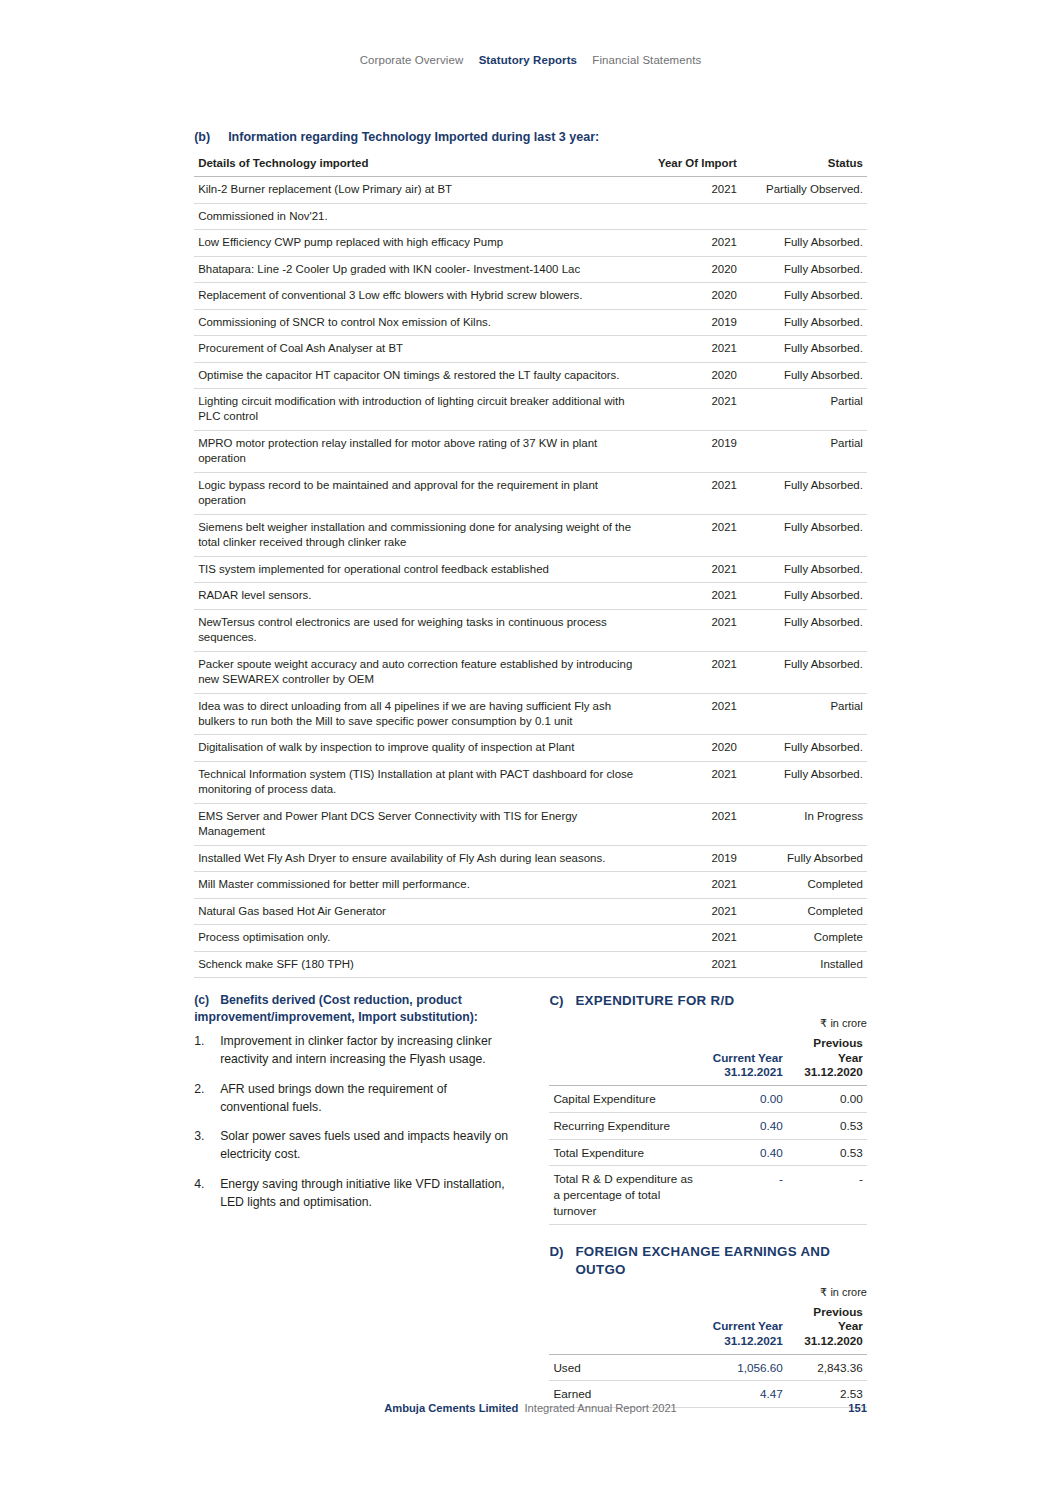Corporate Overview Statutory Reports Financial Statements
(b)
Information regarding Technology Imported during last 3 year:
| Details of Technology imported | Year Of Import | Status |
| --- | --- | --- |
| Kiln-2 Burner replacement (Low Primary air) at BT | 2021 | Partially Observed. |
| Commissioned in Nov'21. | | |
| Low Efficiency CWP pump replaced with high efficacy Pump | 2021 | Fully Absorbed. |
| Bhatapara: Line -2 Cooler Up graded with IKN cooler- Investment-1400 Lac | 2020 | Fully Absorbed. |
| Replacement of conventional 3 Low effc blowers with Hybrid screw blowers. | 2020 | Fully Absorbed. |
| Commissioning of SNCR to control Nox emission of Kilns. | 2019 | Fully Absorbed. |
| Procurement of Coal Ash Analyser at BT | 2021 | Fully Absorbed. |
| Optimise the capacitor HT capacitor ON timings & restored the LT faulty capacitors. | 2020 | Fully Absorbed. |
| Lighting circuit modification with introduction of lighting circuit breaker additional with PLC control | 2021 | Partial |
| MPRO motor protection relay installed for motor above rating of 37 KW in plant operation | 2019 | Partial |
| Logic bypass record to be maintained and approval for the requirement in plant operation | 2021 | Fully Absorbed. |
| Siemens belt weigher installation and commissioning done for analysing weight of the total clinker received through clinker rake | 2021 | Fully Absorbed. |
| TIS system implemented for operational control feedback established | 2021 | Fully Absorbed. |
| RADAR level sensors. | 2021 | Fully Absorbed. |
| NewTersus control electronics are used for weighing tasks in continuous process sequences. | 2021 | Fully Absorbed. |
| Packer spoute weight accuracy and auto correction feature established by introducing new SEWAREX controller by OEM | 2021 | Fully Absorbed. |
| Idea was to direct unloading from all 4 pipelines if we are having sufficient Fly ash bulkers to run both the Mill to save specific power consumption by 0.1 unit | 2021 | Partial |
| Digitalisation of walk by inspection to improve quality of inspection at Plant | 2020 | Fully Absorbed. |
| Technical Information system (TIS) Installation at plant with PACT dashboard for close monitoring of process data. | 2021 | Fully Absorbed. |
| EMS Server and Power Plant DCS Server Connectivity with TIS for Energy Management | 2021 | In Progress |
| Installed Wet Fly Ash Dryer to ensure availability of Fly Ash during lean seasons. | 2019 | Fully Absorbed |
| Mill Master commissioned for better mill performance. | 2021 | Completed |
| Natural Gas based Hot Air Generator | 2021 | Completed |
| Process optimisation only. | 2021 | Complete |
| Schenck make SFF (180 TPH) | 2021 | Installed |
(c) Benefits derived (Cost reduction, product improvement/improvement, Import substitution):
Improvement in clinker factor by increasing clinker reactivity and intern increasing the Flyash usage.
AFR used brings down the requirement of conventional fuels.
Solar power saves fuels used and impacts heavily on electricity cost.
Energy saving through initiative like VFD installation, LED lights and optimisation.
C)
EXPENDITURE FOR R/D
₹ in crore
| | Current Year 31.12.2021 | Previous Year 31.12.2020 |
| --- | --- | --- |
| Capital Expenditure | 0.00 | 0.00 |
| Recurring Expenditure | 0.40 | 0.53 |
| Total Expenditure | 0.40 | 0.53 |
| Total R & D expenditure as a percentage of total turnover | - | - |
D)
FOREIGN EXCHANGE EARNINGS AND OUTGO
₹ in crore
| | Current Year 31.12.2021 | Previous Year 31.12.2020 |
| --- | --- | --- |
| Used | 1,056.60 | 2,843.36 |
| Earned | 4.47 | 2.53 |
Ambuja Cements Limited Integrated Annual Report 2021 151